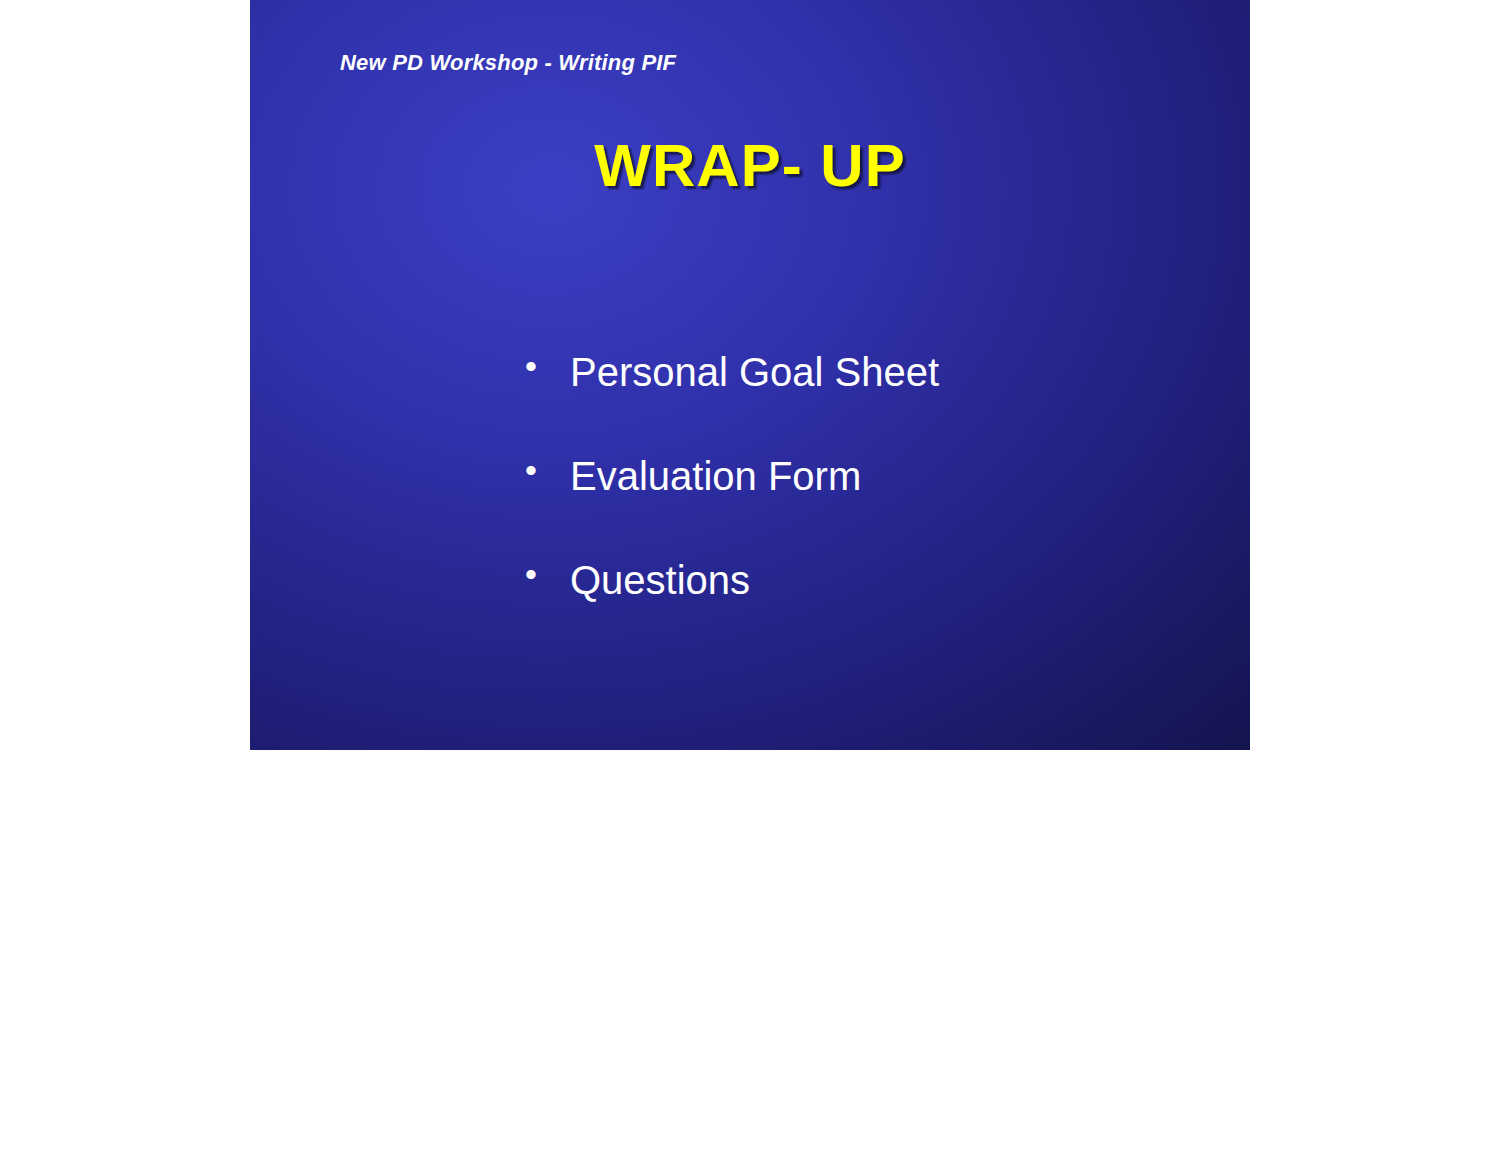New PD Workshop - Writing PIF
WRAP- UP
Personal Goal Sheet
Evaluation Form
Questions